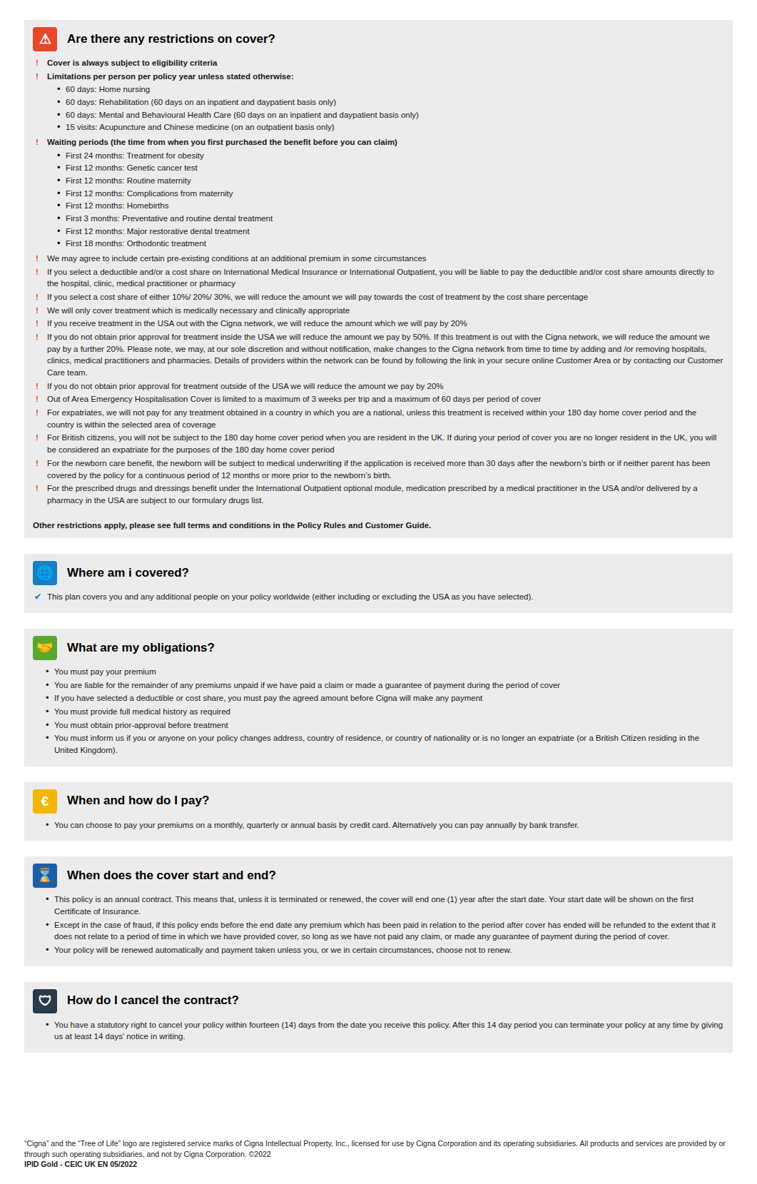⚠
Are there any restrictions on cover?
Cover is always subject to eligibility criteria
Limitations per person per policy year unless stated otherwise:
60 days: Home nursing
60 days: Rehabilitation (60 days on an inpatient and daypatient basis only)
60 days: Mental and Behavioural Health Care (60 days on an inpatient and daypatient basis only)
15 visits: Acupuncture and Chinese medicine (on an outpatient basis only)
Waiting periods (the time from when you first purchased the benefit before you can claim)
First 24 months: Treatment for obesity
First 12 months: Genetic cancer test
First 12 months: Routine maternity
First 12 months: Complications from maternity
First 12 months: Homebirths
First 3 months: Preventative and routine dental treatment
First 12 months: Major restorative dental treatment
First 18 months: Orthodontic treatment
We may agree to include certain pre-existing conditions at an additional premium in some circumstances
If you select a deductible and/or a cost share on International Medical Insurance or International Outpatient, you will be liable to pay the deductible and/or cost share amounts directly to the hospital, clinic, medical practitioner or pharmacy
If you select a cost share of either 10%/ 20%/ 30%, we will reduce the amount we will pay towards the cost of treatment by the cost share percentage
We will only cover treatment which is medically necessary and clinically appropriate
If you receive treatment in the USA out with the Cigna network, we will reduce the amount which we will pay by 20%
If you do not obtain prior approval for treatment inside the USA we will reduce the amount we pay by 50%. If this treatment is out with the Cigna network, we will reduce the amount we pay by a further 20%. Please note, we may, at our sole discretion and without notification, make changes to the Cigna network from time to time by adding and /or removing hospitals, clinics, medical practitioners and pharmacies. Details of providers within the network can be found by following the link in your secure online Customer Area or by contacting our Customer Care team.
If you do not obtain prior approval for treatment outside of the USA we will reduce the amount we pay by 20%
Out of Area Emergency Hospitalisation Cover is limited to a maximum of 3 weeks per trip and a maximum of 60 days per period of cover
For expatriates, we will not pay for any treatment obtained in a country in which you are a national, unless this treatment is received within your 180 day home cover period and the country is within the selected area of coverage
For British citizens, you will not be subject to the 180 day home cover period when you are resident in the UK. If during your period of cover you are no longer resident in the UK, you will be considered an expatriate for the purposes of the 180 day home cover period
For the newborn care benefit, the newborn will be subject to medical underwriting if the application is received more than 30 days after the newborn’s birth or if neither parent has been covered by the policy for a continuous period of 12 months or more prior to the newborn’s birth.
For the prescribed drugs and dressings benefit under the International Outpatient optional module, medication prescribed by a medical practitioner in the USA and/or delivered by a pharmacy in the USA are subject to our formulary drugs list.
Other restrictions apply, please see full terms and conditions in the Policy Rules and Customer Guide.
🌐
Where am i covered?
This plan covers you and any additional people on your policy worldwide (either including or excluding the USA as you have selected).
🤝
What are my obligations?
You must pay your premium
You are liable for the remainder of any premiums unpaid if we have paid a claim or made a guarantee of payment during the period of cover
If you have selected a deductible or cost share, you must pay the agreed amount before Cigna will make any payment
You must provide full medical history as required
You must obtain prior-approval before treatment
You must inform us if you or anyone on your policy changes address, country of residence, or country of nationality or is no longer an expatriate (or a British Citizen residing in the United Kingdom).
€
When and how do I pay?
You can choose to pay your premiums on a monthly, quarterly or annual basis by credit card. Alternatively you can pay annually by bank transfer.
⌛
When does the cover start and end?
This policy is an annual contract. This means that, unless it is terminated or renewed, the cover will end one (1) year after the start date. Your start date will be shown on the first Certificate of Insurance.
Except in the case of fraud, if this policy ends before the end date any premium which has been paid in relation to the period after cover has ended will be refunded to the extent that it does not relate to a period of time in which we have provided cover, so long as we have not paid any claim, or made any guarantee of payment during the period of cover.
Your policy will be renewed automatically and payment taken unless you, or we in certain circumstances, choose not to renew.
🛡
How do I cancel the contract?
You have a statutory right to cancel your policy within fourteen (14) days from the date you receive this policy. After this 14 day period you can terminate your policy at any time by giving us at least 14 days’ notice in writing.
“Cigna” and the “Tree of Life” logo are registered service marks of Cigna Intellectual Property, Inc., licensed for use by Cigna Corporation and its operating subsidiaries. All products and services are provided by or through such operating subsidiaries, and not by Cigna Corporation. ©2022
IPID Gold - CEIC UK EN 05/2022